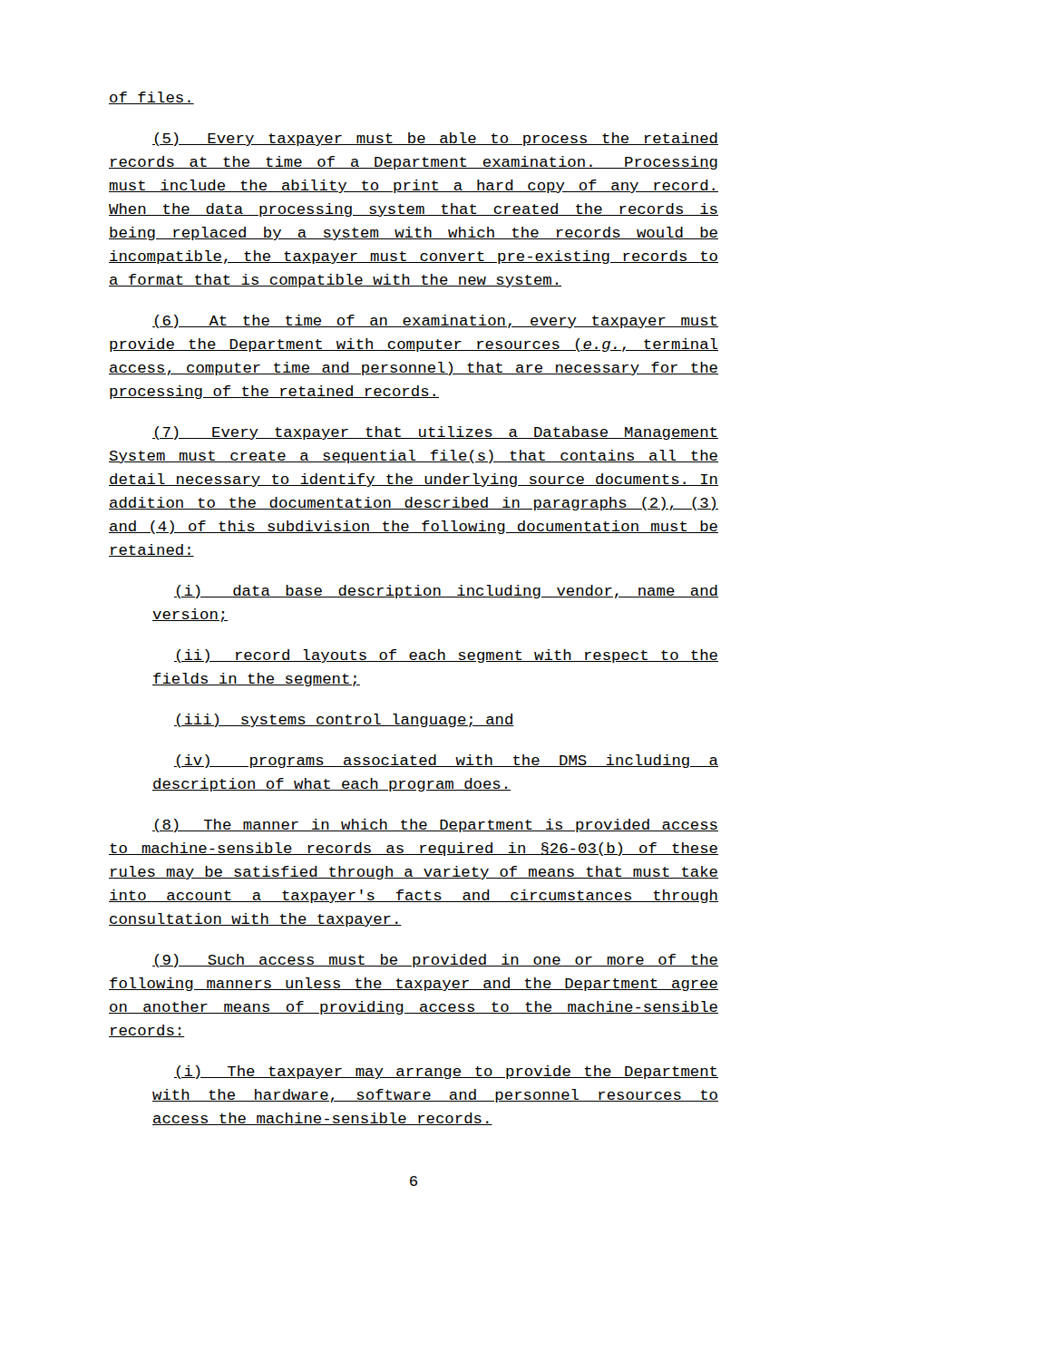of files.
(5) Every taxpayer must be able to process the retained records at the time of a Department examination. Processing must include the ability to print a hard copy of any record. When the data processing system that created the records is being replaced by a system with which the records would be incompatible, the taxpayer must convert pre-existing records to a format that is compatible with the new system.
(6) At the time of an examination, every taxpayer must provide the Department with computer resources (e.g., terminal access, computer time and personnel) that are necessary for the processing of the retained records.
(7) Every taxpayer that utilizes a Database Management System must create a sequential file(s) that contains all the detail necessary to identify the underlying source documents. In addition to the documentation described in paragraphs (2), (3) and (4) of this subdivision the following documentation must be retained:
(i) data base description including vendor, name and version;
(ii) record layouts of each segment with respect to the fields in the segment;
(iii) systems control language; and
(iv) programs associated with the DMS including a description of what each program does.
(8) The manner in which the Department is provided access to machine-sensible records as required in §26-03(b) of these rules may be satisfied through a variety of means that must take into account a taxpayer's facts and circumstances through consultation with the taxpayer.
(9) Such access must be provided in one or more of the following manners unless the taxpayer and the Department agree on another means of providing access to the machine-sensible records:
(i) The taxpayer may arrange to provide the Department with the hardware, software and personnel resources to access the machine-sensible records.
6